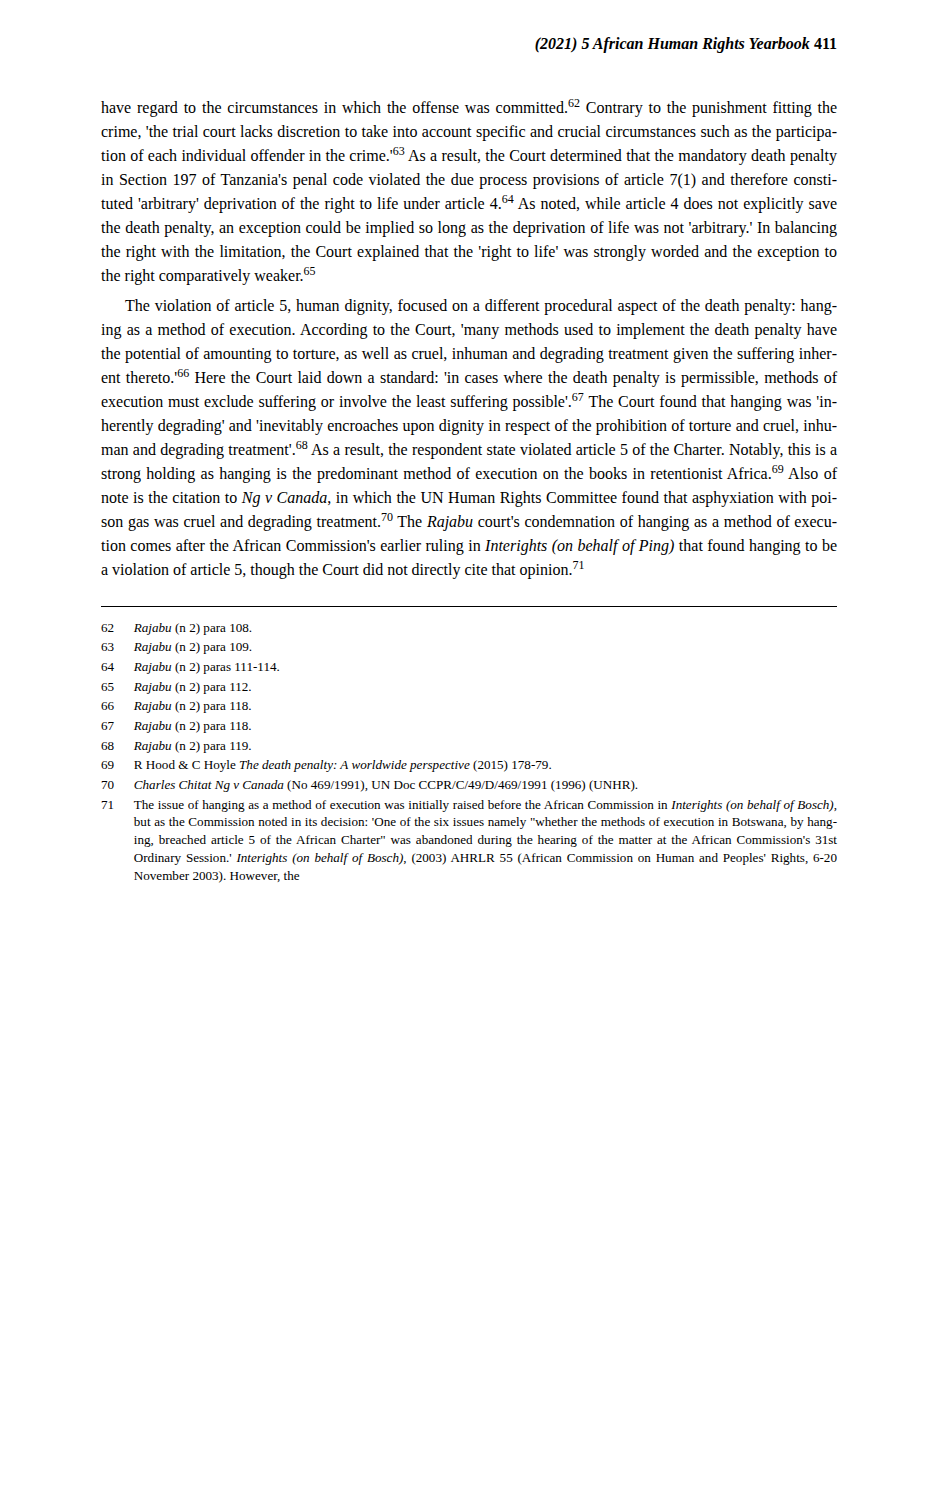(2021) 5 African Human Rights Yearbook 411
have regard to the circumstances in which the offense was committed.62 Contrary to the punishment fitting the crime, 'the trial court lacks discretion to take into account specific and crucial circumstances such as the participation of each individual offender in the crime.'63 As a result, the Court determined that the mandatory death penalty in Section 197 of Tanzania's penal code violated the due process provisions of article 7(1) and therefore constituted 'arbitrary' deprivation of the right to life under article 4.64 As noted, while article 4 does not explicitly save the death penalty, an exception could be implied so long as the deprivation of life was not 'arbitrary.' In balancing the right with the limitation, the Court explained that the 'right to life' was strongly worded and the exception to the right comparatively weaker.65
The violation of article 5, human dignity, focused on a different procedural aspect of the death penalty: hanging as a method of execution. According to the Court, 'many methods used to implement the death penalty have the potential of amounting to torture, as well as cruel, inhuman and degrading treatment given the suffering inherent thereto.'66 Here the Court laid down a standard: 'in cases where the death penalty is permissible, methods of execution must exclude suffering or involve the least suffering possible'.67 The Court found that hanging was 'inherently degrading' and 'inevitably encroaches upon dignity in respect of the prohibition of torture and cruel, inhuman and degrading treatment'.68 As a result, the respondent state violated article 5 of the Charter. Notably, this is a strong holding as hanging is the predominant method of execution on the books in retentionist Africa.69 Also of note is the citation to Ng v Canada, in which the UN Human Rights Committee found that asphyxiation with poison gas was cruel and degrading treatment.70 The Rajabu court's condemnation of hanging as a method of execution comes after the African Commission's earlier ruling in Interights (on behalf of Ping) that found hanging to be a violation of article 5, though the Court did not directly cite that opinion.71
62 Rajabu (n 2) para 108.
63 Rajabu (n 2) para 109.
64 Rajabu (n 2) paras 111-114.
65 Rajabu (n 2) para 112.
66 Rajabu (n 2) para 118.
67 Rajabu (n 2) para 118.
68 Rajabu (n 2) para 119.
69 R Hood & C Hoyle The death penalty: A worldwide perspective (2015) 178-79.
70 Charles Chitat Ng v Canada (No 469/1991), UN Doc CCPR/C/49/D/469/1991 (1996) (UNHR).
71 The issue of hanging as a method of execution was initially raised before the African Commission in Interights (on behalf of Bosch), but as the Commission noted in its decision: 'One of the six issues namely "whether the methods of execution in Botswana, by hanging, breached article 5 of the African Charter" was abandoned during the hearing of the matter at the African Commission's 31st Ordinary Session.' Interights (on behalf of Bosch), (2003) AHRLR 55 (African Commission on Human and Peoples' Rights, 6-20 November 2003). However, the